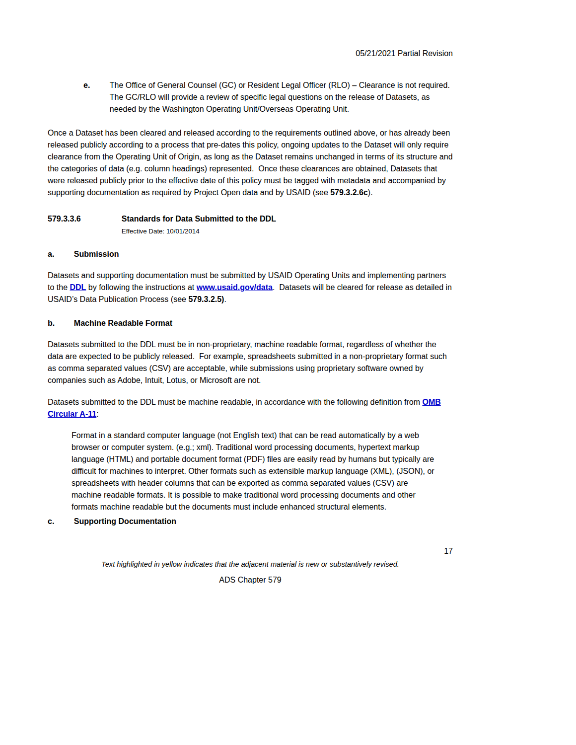05/21/2021 Partial Revision
e.
The Office of General Counsel (GC) or Resident Legal Officer (RLO) – Clearance is not required. The GC/RLO will provide a review of specific legal questions on the release of Datasets, as needed by the Washington Operating Unit/Overseas Operating Unit.
Once a Dataset has been cleared and released according to the requirements outlined above, or has already been released publicly according to a process that pre-dates this policy, ongoing updates to the Dataset will only require clearance from the Operating Unit of Origin, as long as the Dataset remains unchanged in terms of its structure and the categories of data (e.g. column headings) represented. Once these clearances are obtained, Datasets that were released publicly prior to the effective date of this policy must be tagged with metadata and accompanied by supporting documentation as required by Project Open data and by USAID (see 579.3.2.6c).
579.3.3.6
Standards for Data Submitted to the DDL
Effective Date: 10/01/2014
a.
Submission
Datasets and supporting documentation must be submitted by USAID Operating Units and implementing partners to the DDL by following the instructions at www.usaid.gov/data. Datasets will be cleared for release as detailed in USAID’s Data Publication Process (see 579.3.2.5).
b.
Machine Readable Format
Datasets submitted to the DDL must be in non-proprietary, machine readable format, regardless of whether the data are expected to be publicly released. For example, spreadsheets submitted in a non-proprietary format such as comma separated values (CSV) are acceptable, while submissions using proprietary software owned by companies such as Adobe, Intuit, Lotus, or Microsoft are not.
Datasets submitted to the DDL must be machine readable, in accordance with the following definition from OMB Circular A-11:
Format in a standard computer language (not English text) that can be read automatically by a web browser or computer system. (e.g.; xml). Traditional word processing documents, hypertext markup language (HTML) and portable document format (PDF) files are easily read by humans but typically are difficult for machines to interpret. Other formats such as extensible markup language (XML), (JSON), or spreadsheets with header columns that can be exported as comma separated values (CSV) are machine readable formats. It is possible to make traditional word processing documents and other formats machine readable but the documents must include enhanced structural elements.
c.
Supporting Documentation
17
Text highlighted in yellow indicates that the adjacent material is new or substantively revised.
ADS Chapter 579